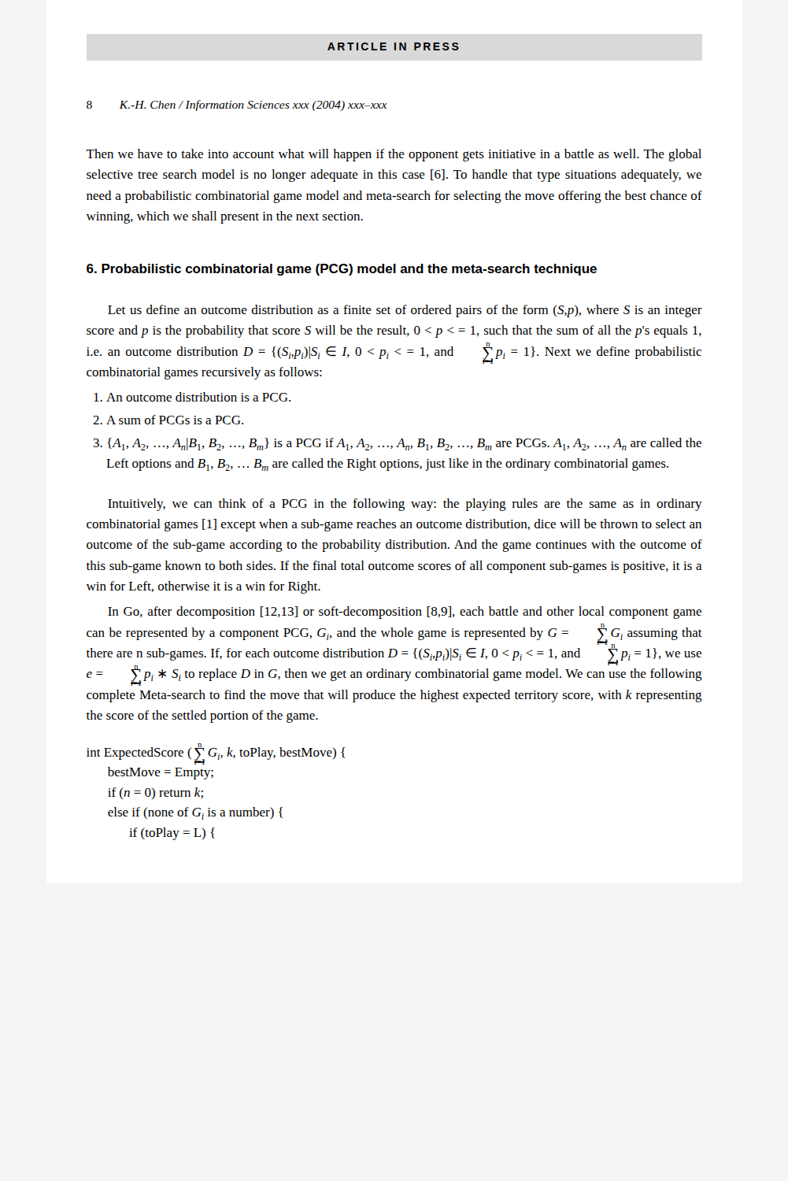ARTICLE IN PRESS
8 K.-H. Chen / Information Sciences xxx (2004) xxx–xxx
Then we have to take into account what will happen if the opponent gets initiative in a battle as well. The global selective tree search model is no longer adequate in this case [6]. To handle that type situations adequately, we need a probabilistic combinatorial game model and meta-search for selecting the move offering the best chance of winning, which we shall present in the next section.
6. Probabilistic combinatorial game (PCG) model and the meta-search technique
Let us define an outcome distribution as a finite set of ordered pairs of the form (S,p), where S is an integer score and p is the probability that score S will be the result, 0 < p < = 1, such that the sum of all the p's equals 1, i.e. an outcome distribution D = {(Si,pi)|Si ∈ I, 0 < pi < = 1, and ∑ni=1 pi = 1}. Next we define probabilistic combinatorial games recursively as follows:
An outcome distribution is a PCG.
A sum of PCGs is a PCG.
{A1, A2, …, An|B1, B2, …, Bm} is a PCG if A1, A2, …, An, B1, B2, …, Bm are PCGs. A1, A2, …, An are called the Left options and B1, B2, … Bm are called the Right options, just like in the ordinary combinatorial games.
Intuitively, we can think of a PCG in the following way: the playing rules are the same as in ordinary combinatorial games [1] except when a sub-game reaches an outcome distribution, dice will be thrown to select an outcome of the sub-game according to the probability distribution. And the game continues with the outcome of this sub-game known to both sides. If the final total outcome scores of all component sub-games is positive, it is a win for Left, otherwise it is a win for Right.
In Go, after decomposition [12,13] or soft-decomposition [8,9], each battle and other local component game can be represented by a component PCG, Gi, and the whole game is represented by G = ∑ni=1 Gi assuming that there are n sub-games. If, for each outcome distribution D = {(Si,pi)|Si ∈ I, 0 < pi < = 1, and ∑ni=1 pi = 1}, we use e = ∑ni=1 pi ∗ Si to replace D in G, then we get an ordinary combinatorial game model. We can use the following complete Meta-search to find the move that will produce the highest expected territory score, with k representing the score of the settled portion of the game.
int ExpectedScore (∑ni=1 Gi, k, toPlay, bestMove) {
bestMove = Empty;
if (n = 0) return k;
else if (none of Gi is a number) {
if (toPlay = L) {